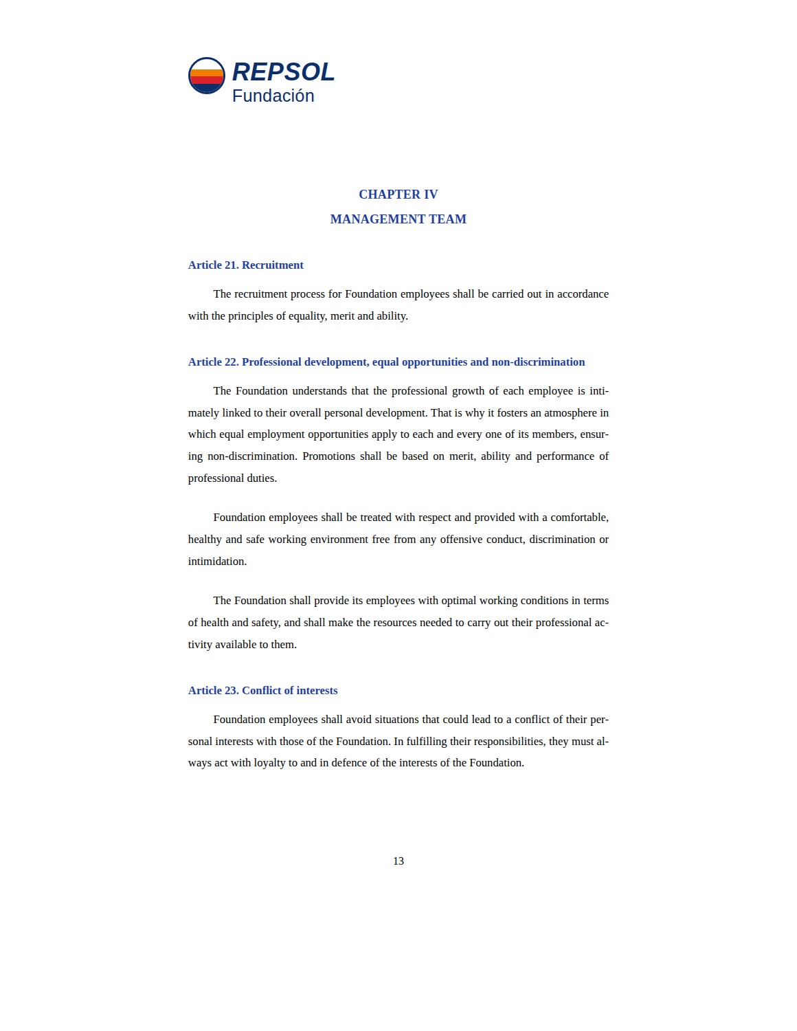REPSOL
Fundación
CHAPTER IV
MANAGEMENT TEAM
Article 21. Recruitment
The recruitment process for Foundation employees shall be carried out in accordance with the principles of equality, merit and ability.
Article 22. Professional development, equal opportunities and non-discrimination
The Foundation understands that the professional growth of each employee is intimately linked to their overall personal development. That is why it fosters an atmosphere in which equal employment opportunities apply to each and every one of its members, ensuring non-discrimination. Promotions shall be based on merit, ability and performance of professional duties.
Foundation employees shall be treated with respect and provided with a comfortable, healthy and safe working environment free from any offensive conduct, discrimination or intimidation.
The Foundation shall provide its employees with optimal working conditions in terms of health and safety, and shall make the resources needed to carry out their professional activity available to them.
Article 23. Conflict of interests
Foundation employees shall avoid situations that could lead to a conflict of their personal interests with those of the Foundation. In fulfilling their responsibilities, they must always act with loyalty to and in defence of the interests of the Foundation.
13